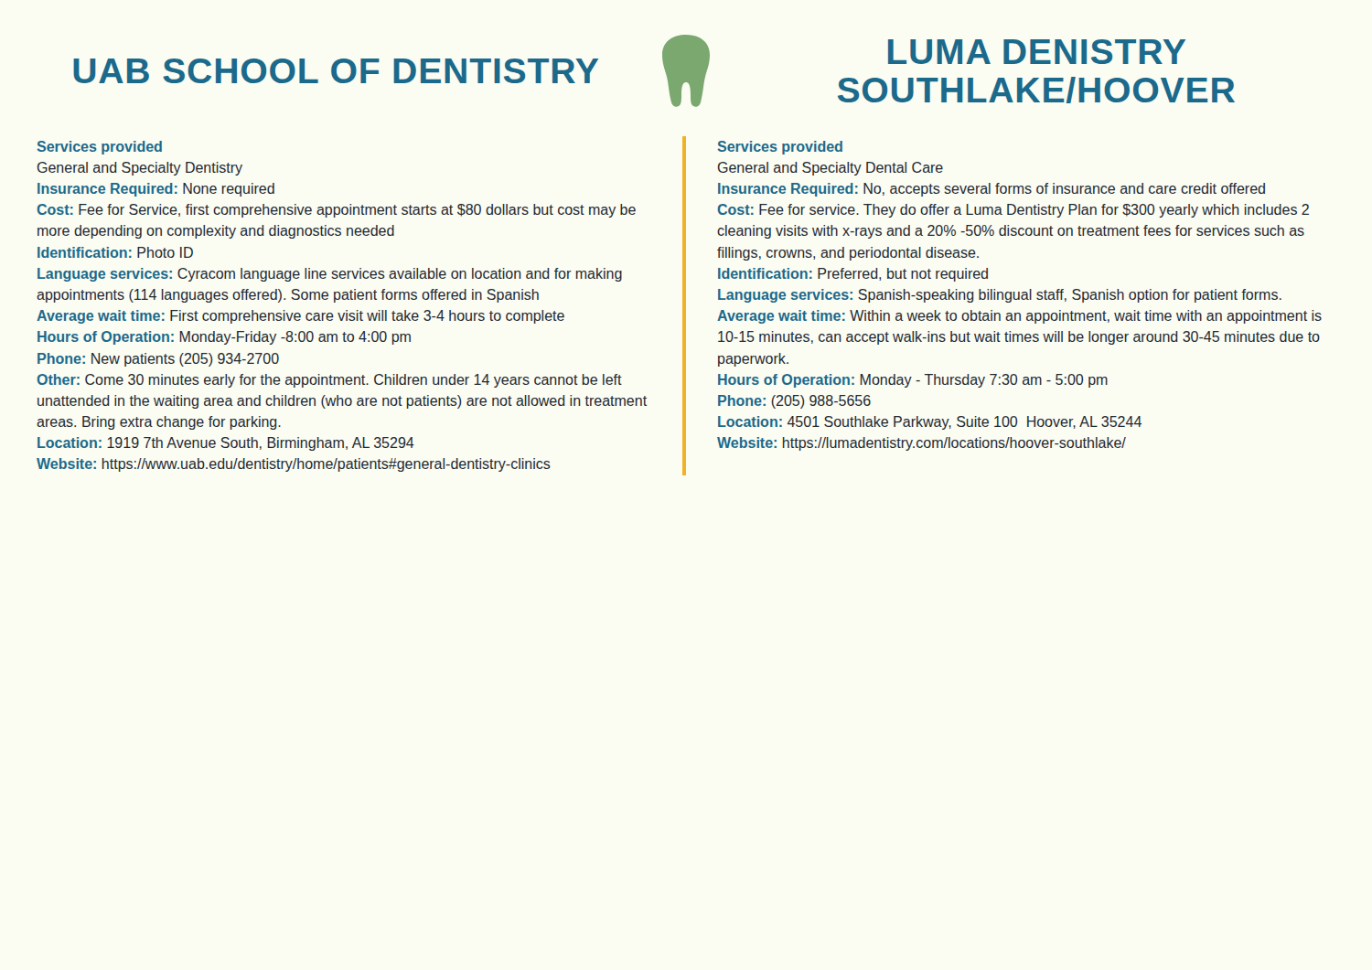UAB School of Dentistry
Luma Denistry Southlake/Hoover
Services provided
General and Specialty Dentistry
Insurance Required:
None required
Cost:
Fee for Service, first comprehensive appointment starts at $80 dollars but cost may be more depending on complexity and diagnostics needed
Identification:
Photo ID
Language services:
Cyracom language line services available on location and for making appointments (114 languages offered). Some patient forms offered in Spanish
Average wait time:
First comprehensive care visit will take 3-4 hours to complete
Hours of Operation:
Monday-Friday -8:00 am to 4:00 pm
Phone:
New patients (205) 934-2700
Other:
Come 30 minutes early for the appointment. Children under 14 years cannot be left unattended in the waiting area and children (who are not patients) are not allowed in treatment areas. Bring extra change for parking.
Location:
1919 7th Avenue South, Birmingham, AL 35294
Website:
https://www.uab.edu/dentistry/home/patients#general-dentistry-clinics
Services provided
General and Specialty Dental Care
Insurance Required:
No, accepts several forms of insurance and care credit offered
Cost:
Fee for service. They do offer a Luma Dentistry Plan for $300 yearly which includes 2 cleaning visits with x-rays and a 20% -50% discount on treatment fees for services such as fillings, crowns, and periodontal disease.
Identification:
Preferred, but not required
Language services:
Spanish-speaking bilingual staff, Spanish option for patient forms.
Average wait time:
Within a week to obtain an appointment, wait time with an appointment is 10-15 minutes, can accept walk-ins but wait times will be longer around 30-45 minutes due to paperwork.
Hours of Operation:
Monday - Thursday 7:30 am - 5:00 pm
Phone:
(205) 988-5656
Location:
4501 Southlake Parkway, Suite 100 Hoover, AL 35244
Website:
https://lumadentistry.com/locations/hoover-southlake/